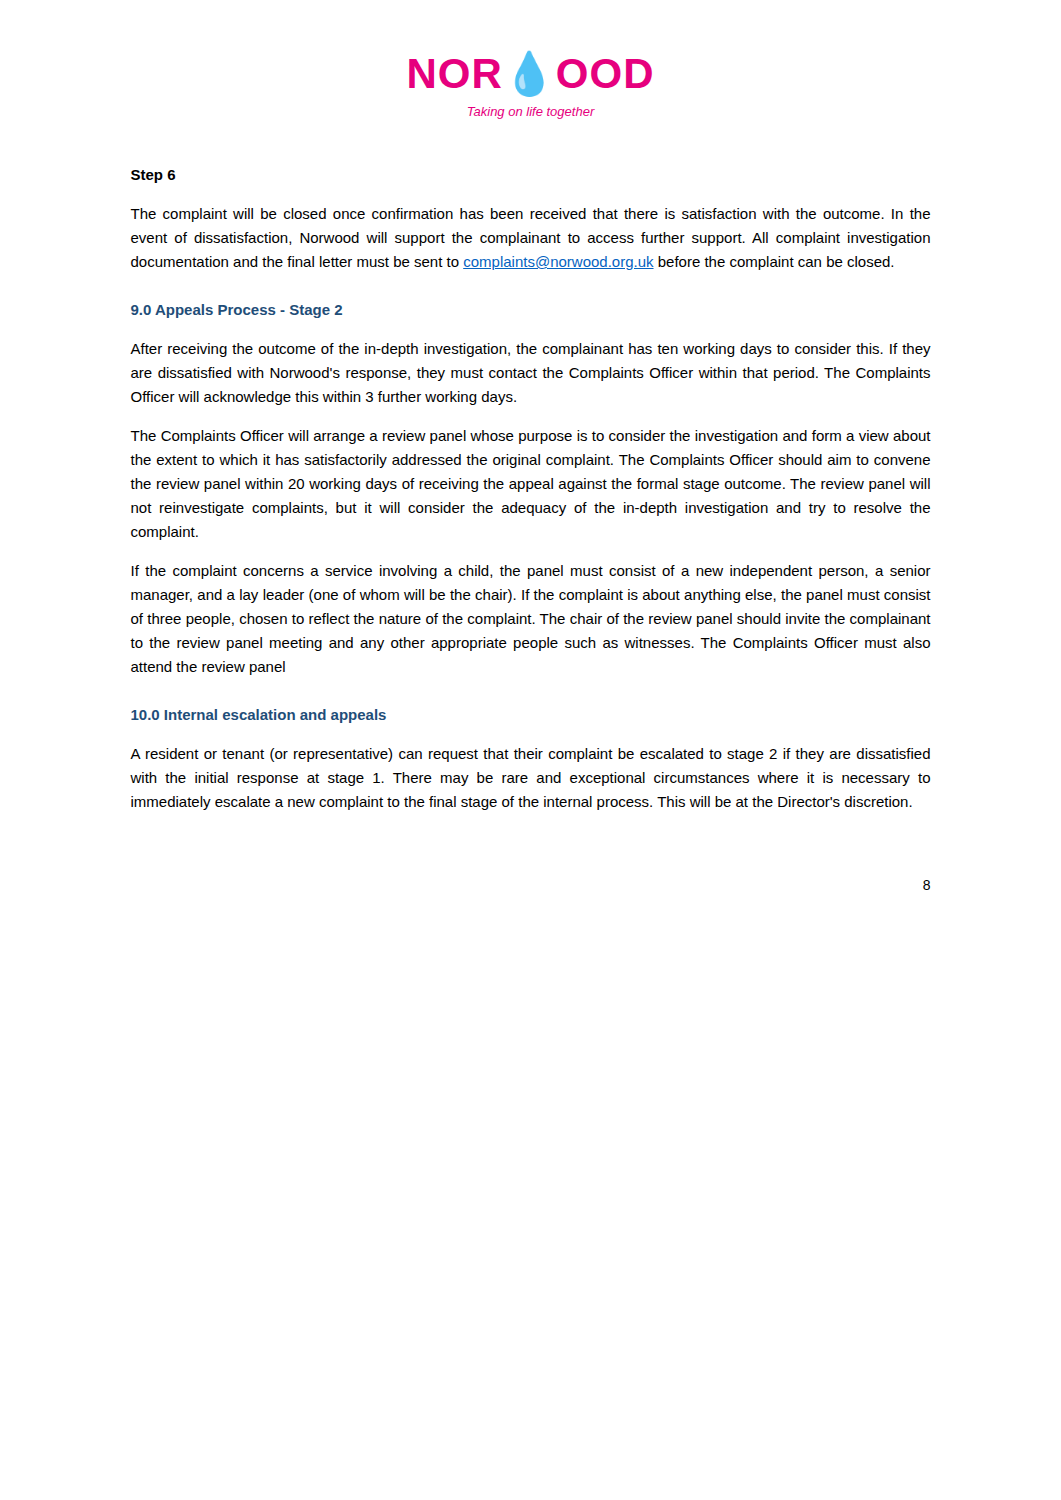NOR💧OOD
Taking on life together
Step 6
The complaint will be closed once confirmation has been received that there is satisfaction with the outcome. In the event of dissatisfaction, Norwood will support the complainant to access further support. All complaint investigation documentation and the final letter must be sent to complaints@norwood.org.uk before the complaint can be closed.
9.0 Appeals Process - Stage 2
After receiving the outcome of the in-depth investigation, the complainant has ten working days to consider this. If they are dissatisfied with Norwood's response, they must contact the Complaints Officer within that period. The Complaints Officer will acknowledge this within 3 further working days.
The Complaints Officer will arrange a review panel whose purpose is to consider the investigation and form a view about the extent to which it has satisfactorily addressed the original complaint. The Complaints Officer should aim to convene the review panel within 20 working days of receiving the appeal against the formal stage outcome. The review panel will not reinvestigate complaints, but it will consider the adequacy of the in-depth investigation and try to resolve the complaint.
If the complaint concerns a service involving a child, the panel must consist of a new independent person, a senior manager, and a lay leader (one of whom will be the chair). If the complaint is about anything else, the panel must consist of three people, chosen to reflect the nature of the complaint. The chair of the review panel should invite the complainant to the review panel meeting and any other appropriate people such as witnesses. The Complaints Officer must also attend the review panel
10.0 Internal escalation and appeals
A resident or tenant (or representative) can request that their complaint be escalated to stage 2 if they are dissatisfied with the initial response at stage 1. There may be rare and exceptional circumstances where it is necessary to immediately escalate a new complaint to the final stage of the internal process. This will be at the Director's discretion.
8